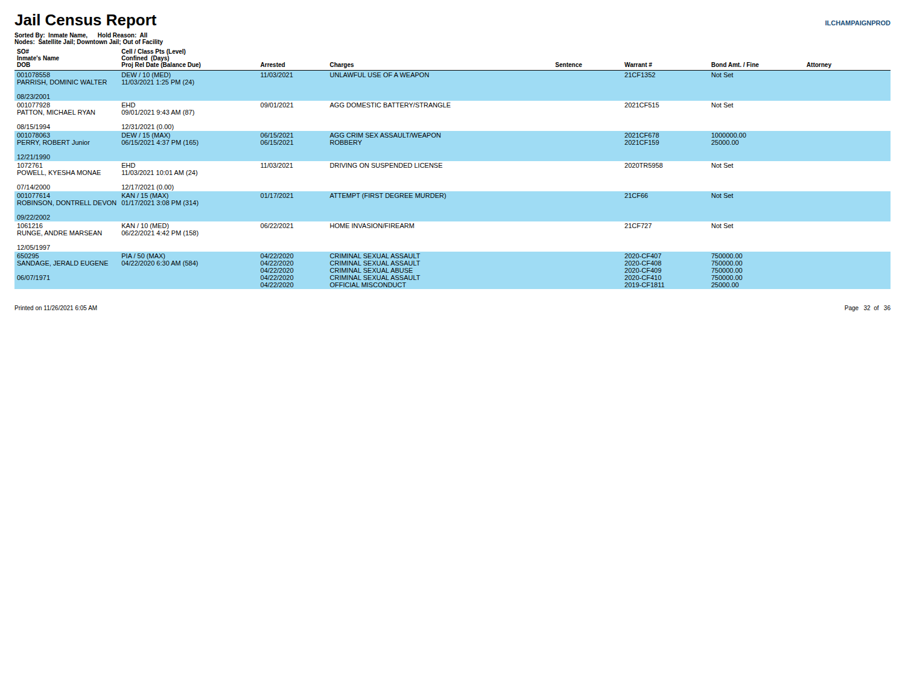ILCHAMPAIGNPROD
Jail Census Report
Sorted By: Inmate Name, Hold Reason: All
Nodes: Satellite Jail; Downtown Jail; Out of Facility
| SO# Inmate's Name DOB | Cell / Class Pts (Level) Confined (Days) Proj Rel Date (Balance Due) | Arrested | Charges | Sentence | Warrant # | Bond Amt. / Fine | Attorney |
| --- | --- | --- | --- | --- | --- | --- | --- |
| 001078558 PARRISH, DOMINIC WALTER 08/23/2001 | DEW / 10 (MED) 11/03/2021 1:25 PM (24) | 11/03/2021 | UNLAWFUL USE OF A WEAPON | | 21CF1352 | Not Set | |
| 001077928 PATTON, MICHAEL RYAN 08/15/1994 | EHD 09/01/2021 9:43 AM (87) 12/31/2021 (0.00) | 09/01/2021 | AGG DOMESTIC BATTERY/STRANGLE | | 2021CF515 | Not Set | |
| 001078063 PERRY, ROBERT Junior 12/21/1990 | DEW / 15 (MAX) 06/15/2021 4:37 PM (165) | 06/15/2021 06/15/2021 | AGG CRIM SEX ASSAULT/WEAPON ROBBERY | | 2021CF678 2021CF159 | 1000000.00 25000.00 | |
| 1072761 POWELL, KYESHA MONAE 07/14/2000 | EHD 11/03/2021 10:01 AM (24) 12/17/2021 (0.00) | 11/03/2021 | DRIVING ON SUSPENDED LICENSE | | 2020TR5958 | Not Set | |
| 001077614 ROBINSON, DONTRELL DEVON 09/22/2002 | KAN / 15 (MAX) 01/17/2021 3:08 PM (314) | 01/17/2021 | ATTEMPT (FIRST DEGREE MURDER) | | 21CF66 | Not Set | |
| 1061216 RUNGE, ANDRE MARSEAN 12/05/1997 | KAN / 10 (MED) 06/22/2021 4:42 PM (158) | 06/22/2021 | HOME INVASION/FIREARM | | 21CF727 | Not Set | |
| 650295 SANDAGE, JERALD EUGENE 06/07/1971 | PIA / 50 (MAX) 04/22/2020 6:30 AM (584) | 04/22/2020 04/22/2020 04/22/2020 04/22/2020 04/22/2020 | CRIMINAL SEXUAL ASSAULT CRIMINAL SEXUAL ASSAULT CRIMINAL SEXUAL ABUSE CRIMINAL SEXUAL ASSAULT OFFICIAL MISCONDUCT | | 2020-CF407 2020-CF408 2020-CF409 2020-CF410 2019-CF1811 | 750000.00 750000.00 750000.00 750000.00 25000.00 | |
Printed on 11/26/2021 6:05 AM
Page 32 of 36